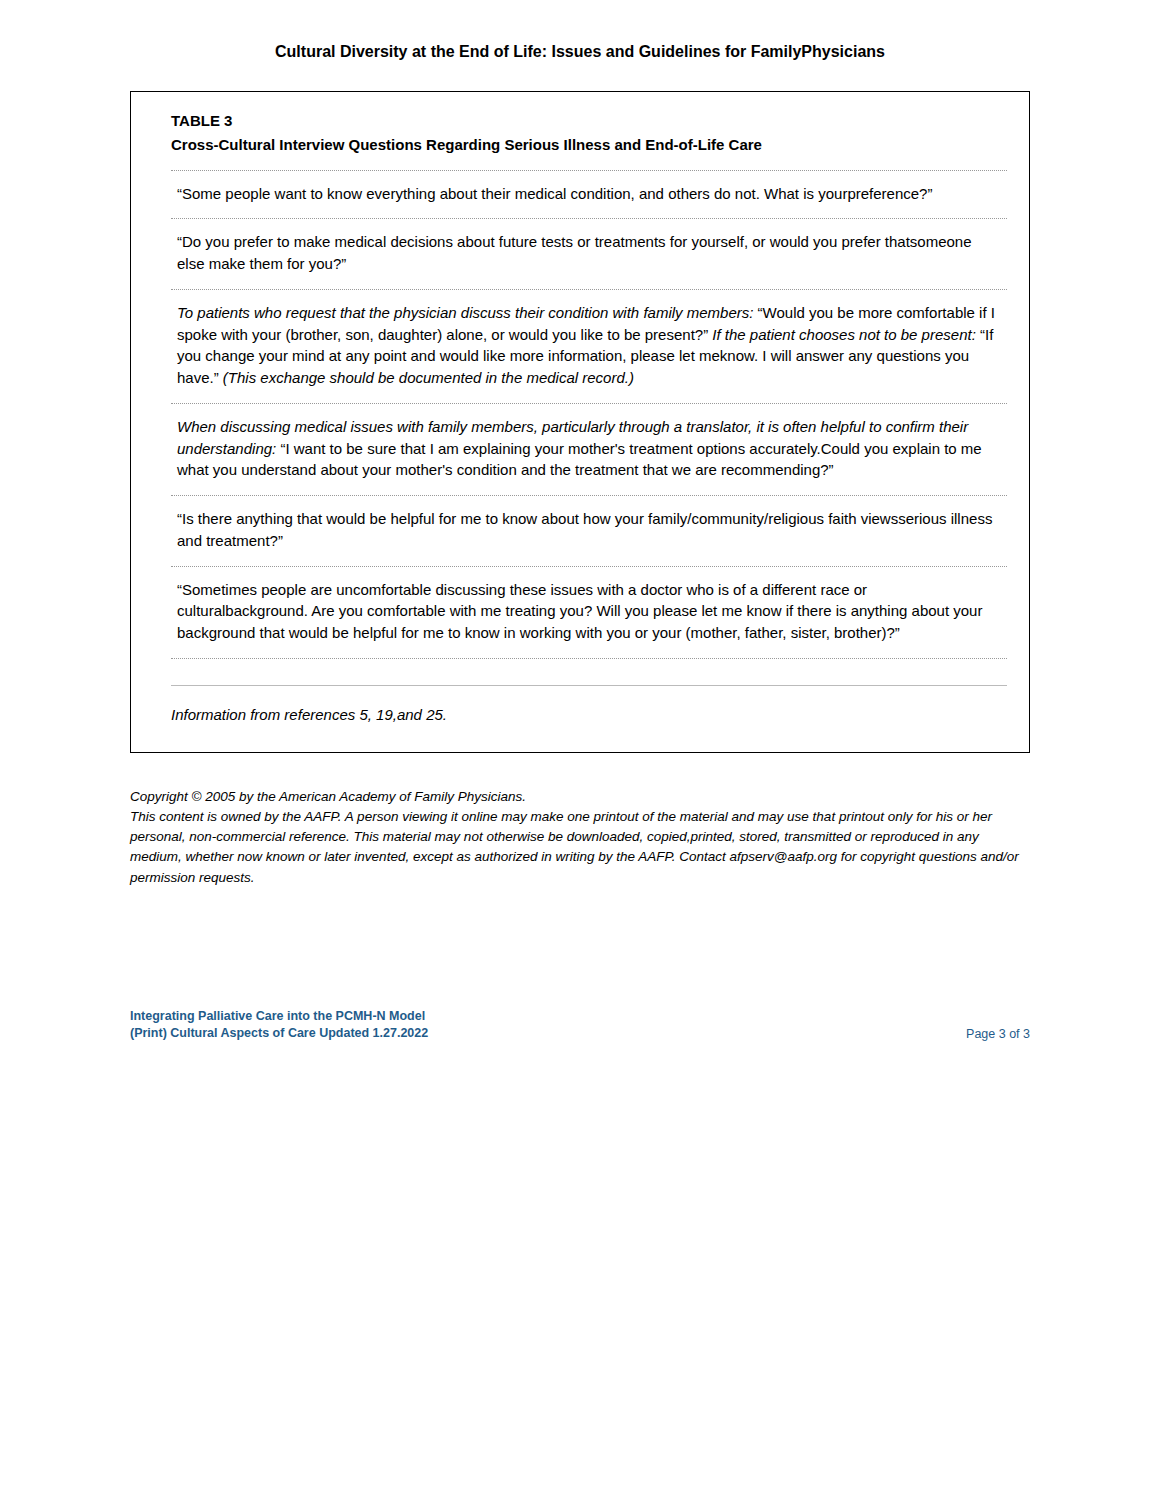Cultural Diversity at the End of Life: Issues and Guidelines for FamilyPhysicians
TABLE 3
Cross-Cultural Interview Questions Regarding Serious Illness and End-of-Life Care
| “Some people want to know everything about their medical condition, and others do not. What is yourpreference?” |
| “Do you prefer to make medical decisions about future tests or treatments for yourself, or would you prefer thatsomeone else make them for you?” |
| To patients who request that the physician discuss their condition with family members: “Would you be more comfortable if I spoke with your (brother, son, daughter) alone, or would you like to be present?” If the patient chooses not to be present: “If you change your mind at any point and would like more information, please let meknow. I will answer any questions you have.” (This exchange should be documented in the medical record.) |
| When discussing medical issues with family members, particularly through a translator, it is often helpful to confirm their understanding: “I want to be sure that I am explaining your mother's treatment options accurately.Could you explain to me what you understand about your mother's condition and the treatment that we are recommending?” |
| “Is there anything that would be helpful for me to know about how your family/community/religious faith viewsserious illness and treatment?” |
| “Sometimes people are uncomfortable discussing these issues with a doctor who is of a different race or culturalbackground. Are you comfortable with me treating you? Will you please let me know if there is anything about your background that would be helpful for me to know in working with you or your (mother, father, sister, brother)?” |
Information from references 5, 19,and 25.
Copyright © 2005 by the American Academy of Family Physicians.
This content is owned by the AAFP. A person viewing it online may make one printout of the material and may use that printout only for his or her personal, non-commercial reference. This material may not otherwise be downloaded, copied,printed, stored, transmitted or reproduced in any medium, whether now known or later invented, except as authorized in writing by the AAFP. Contact afpserv@aafp.org for copyright questions and/or permission requests.
Integrating Palliative Care into the PCMH-N Model
(Print) Cultural Aspects of Care Updated 1.27.2022
Page 3 of 3